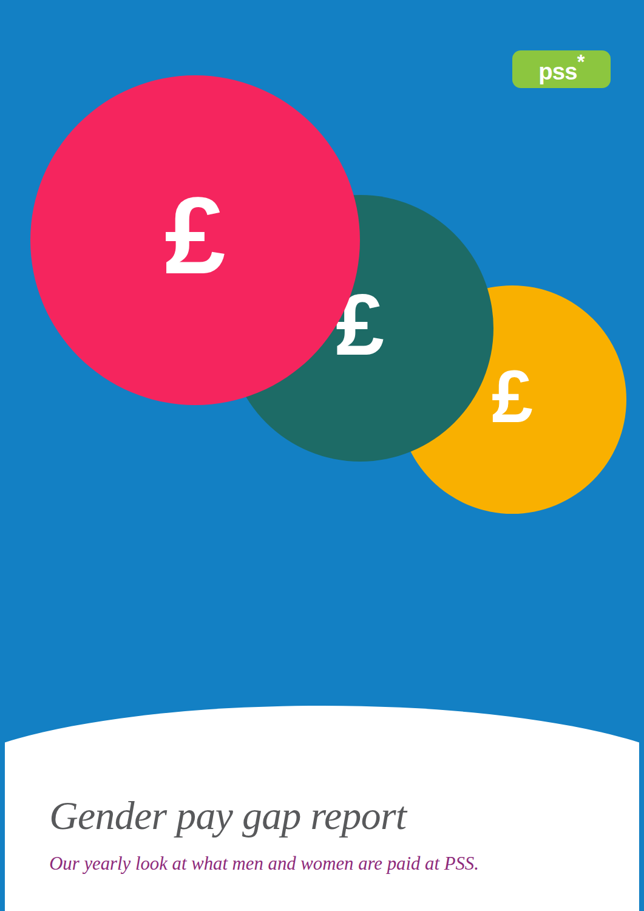pss*
£
£
£
Gender pay gap report
Our yearly look at what men and women are paid at PSS.